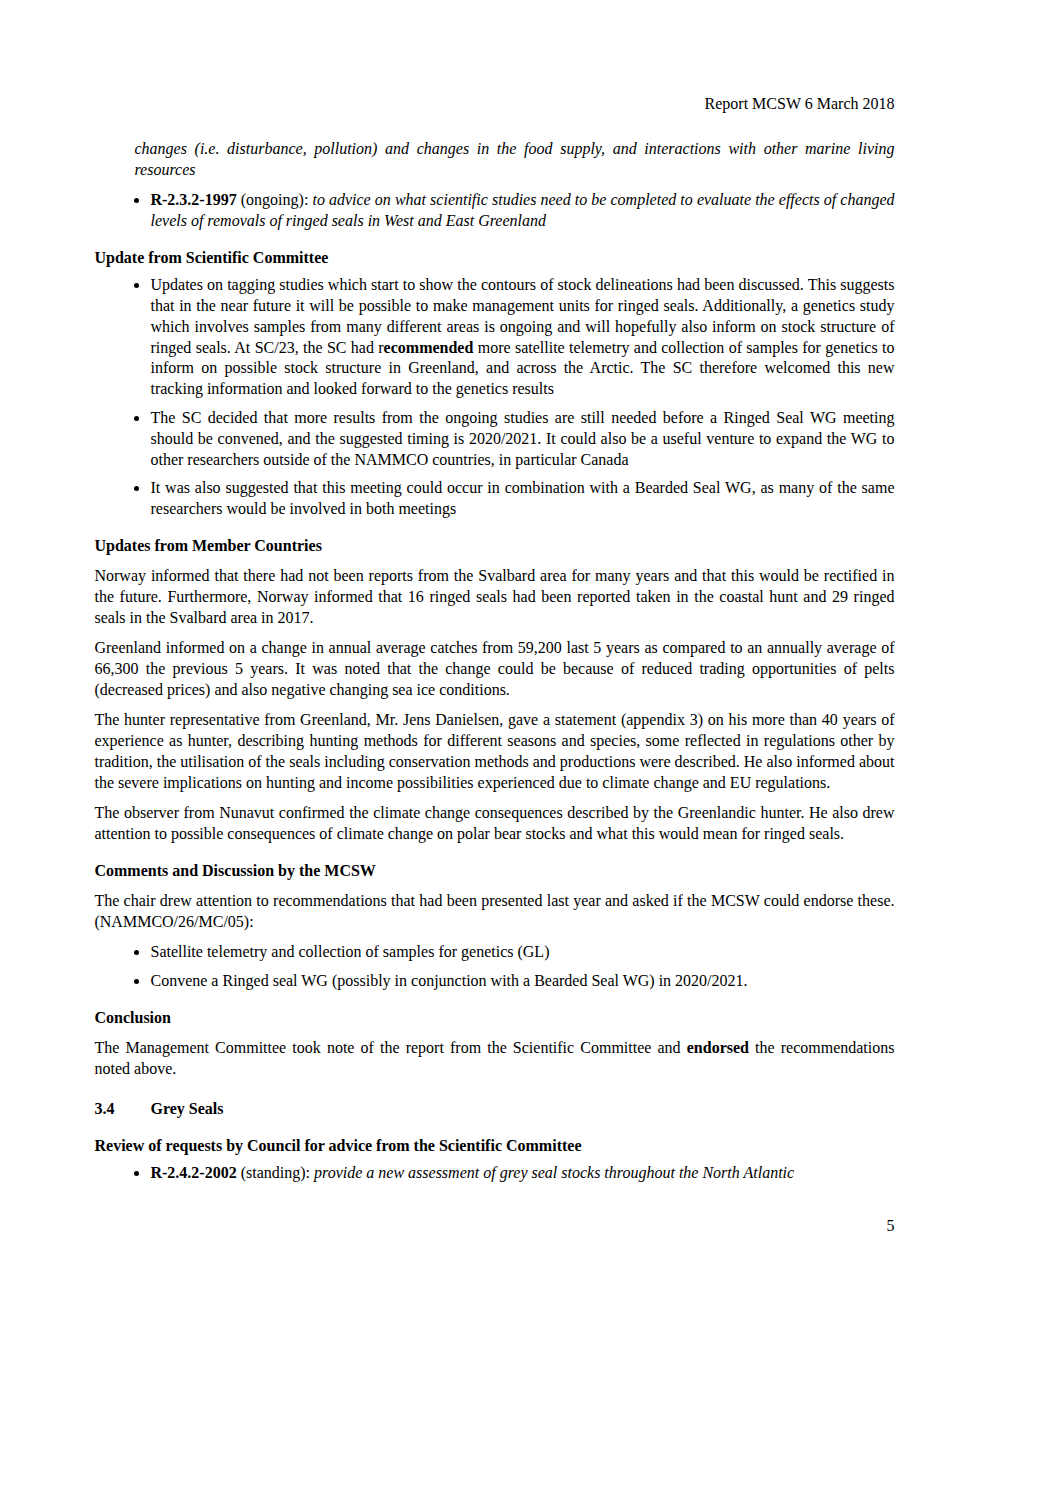Report MCSW 6 March 2018
changes (i.e. disturbance, pollution) and changes in the food supply, and interactions with other marine living resources
R-2.3.2-1997 (ongoing): to advice on what scientific studies need to be completed to evaluate the effects of changed levels of removals of ringed seals in West and East Greenland
Update from Scientific Committee
Updates on tagging studies which start to show the contours of stock delineations had been discussed. This suggests that in the near future it will be possible to make management units for ringed seals. Additionally, a genetics study which involves samples from many different areas is ongoing and will hopefully also inform on stock structure of ringed seals. At SC/23, the SC had recommended more satellite telemetry and collection of samples for genetics to inform on possible stock structure in Greenland, and across the Arctic. The SC therefore welcomed this new tracking information and looked forward to the genetics results
The SC decided that more results from the ongoing studies are still needed before a Ringed Seal WG meeting should be convened, and the suggested timing is 2020/2021. It could also be a useful venture to expand the WG to other researchers outside of the NAMMCO countries, in particular Canada
It was also suggested that this meeting could occur in combination with a Bearded Seal WG, as many of the same researchers would be involved in both meetings
Updates from Member Countries
Norway informed that there had not been reports from the Svalbard area for many years and that this would be rectified in the future. Furthermore, Norway informed that 16 ringed seals had been reported taken in the coastal hunt and 29 ringed seals in the Svalbard area in 2017.
Greenland informed on a change in annual average catches from 59,200 last 5 years as compared to an annually average of 66,300 the previous 5 years. It was noted that the change could be because of reduced trading opportunities of pelts (decreased prices) and also negative changing sea ice conditions.
The hunter representative from Greenland, Mr. Jens Danielsen, gave a statement (appendix 3) on his more than 40 years of experience as hunter, describing hunting methods for different seasons and species, some reflected in regulations other by tradition, the utilisation of the seals including conservation methods and productions were described. He also informed about the severe implications on hunting and income possibilities experienced due to climate change and EU regulations.
The observer from Nunavut confirmed the climate change consequences described by the Greenlandic hunter. He also drew attention to possible consequences of climate change on polar bear stocks and what this would mean for ringed seals.
Comments and Discussion by the MCSW
The chair drew attention to recommendations that had been presented last year and asked if the MCSW could endorse these. (NAMMCO/26/MC/05):
Satellite telemetry and collection of samples for genetics (GL)
Convene a Ringed seal WG (possibly in conjunction with a Bearded Seal WG) in 2020/2021.
Conclusion
The Management Committee took note of the report from the Scientific Committee and endorsed the recommendations noted above.
3.4 Grey Seals
Review of requests by Council for advice from the Scientific Committee
R-2.4.2-2002 (standing): provide a new assessment of grey seal stocks throughout the North Atlantic
5